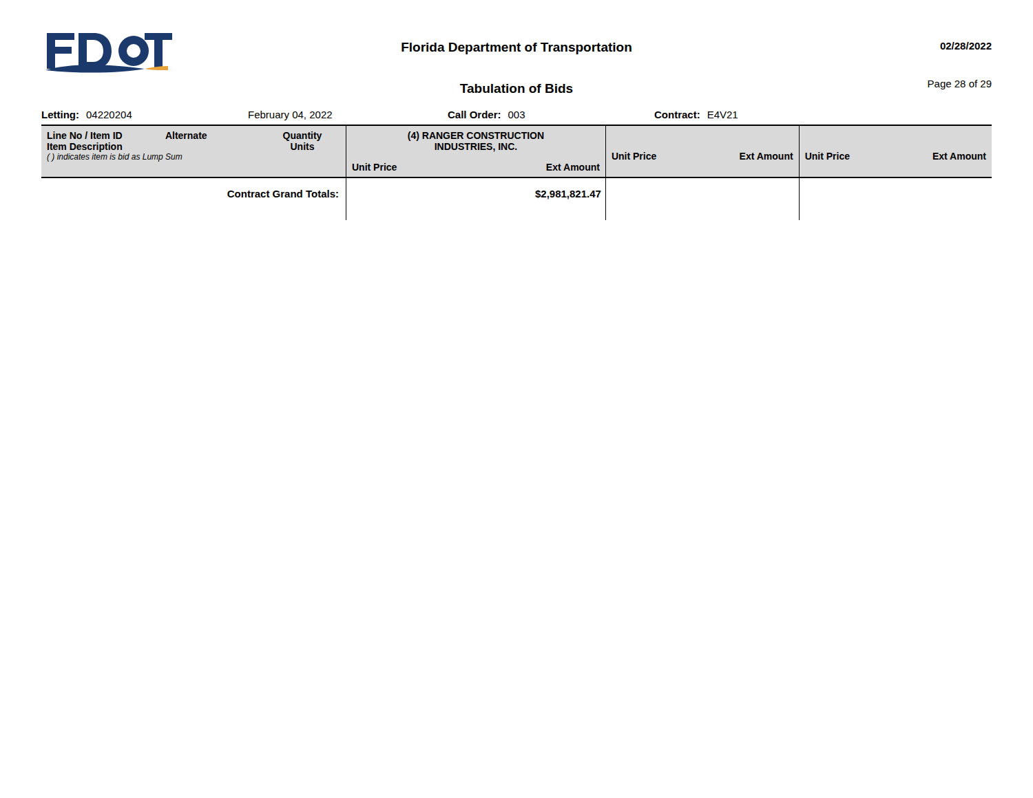Florida Department of Transportation
Tabulation of Bids
02/28/2022
Page 28 of 29
Letting: 04220204
February 04, 2022
Call Order: 003
Contract: E4V21
| Line No / Item ID Alternate Item Description ( ) indicates item is bid as Lump Sum | Quantity Units | (4) RANGER CONSTRUCTION INDUSTRIES, INC. Unit Price Ext Amount | Unit Price Ext Amount | Unit Price Ext Amount |
| --- | --- | --- | --- | --- |
| Contract Grand Totals: | $2,981,821.47 | | |